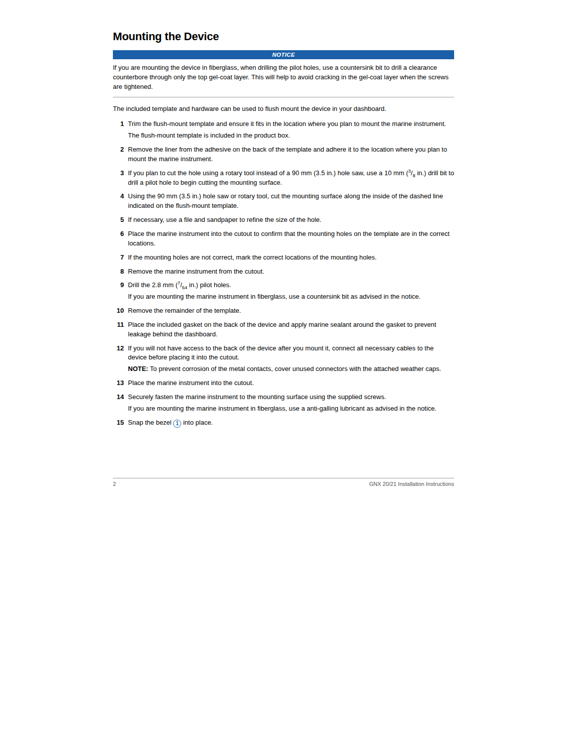Mounting the Device
NOTICE
If you are mounting the device in fiberglass, when drilling the pilot holes, use a countersink bit to drill a clearance counterbore through only the top gel-coat layer. This will help to avoid cracking in the gel-coat layer when the screws are tightened.
The included template and hardware can be used to flush mount the device in your dashboard.
Trim the flush-mount template and ensure it fits in the location where you plan to mount the marine instrument.
The flush-mount template is included in the product box.
Remove the liner from the adhesive on the back of the template and adhere it to the location where you plan to mount the marine instrument.
If you plan to cut the hole using a rotary tool instead of a 90 mm (3.5 in.) hole saw, use a 10 mm (3/8 in.) drill bit to drill a pilot hole to begin cutting the mounting surface.
Using the 90 mm (3.5 in.) hole saw or rotary tool, cut the mounting surface along the inside of the dashed line indicated on the flush-mount template.
If necessary, use a file and sandpaper to refine the size of the hole.
Place the marine instrument into the cutout to confirm that the mounting holes on the template are in the correct locations.
If the mounting holes are not correct, mark the correct locations of the mounting holes.
Remove the marine instrument from the cutout.
Drill the 2.8 mm (7/64 in.) pilot holes.
If you are mounting the marine instrument in fiberglass, use a countersink bit as advised in the notice.
Remove the remainder of the template.
Place the included gasket on the back of the device and apply marine sealant around the gasket to prevent leakage behind the dashboard.
If you will not have access to the back of the device after you mount it, connect all necessary cables to the device before placing it into the cutout.
NOTE: To prevent corrosion of the metal contacts, cover unused connectors with the attached weather caps.
Place the marine instrument into the cutout.
Securely fasten the marine instrument to the mounting surface using the supplied screws.
If you are mounting the marine instrument in fiberglass, use a anti-galling lubricant as advised in the notice.
Snap the bezel 1 into place.
2 GNX 20/21 Installation Instructions